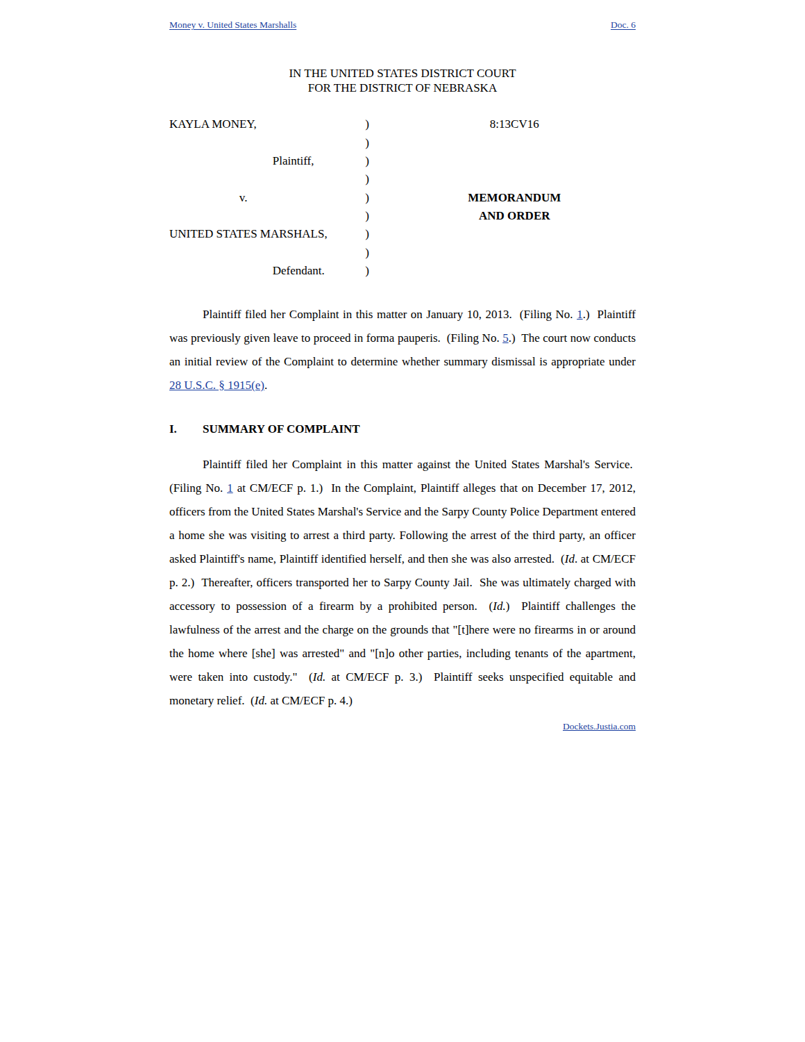Money v. United States Marshalls Doc. 6
IN THE UNITED STATES DISTRICT COURT
FOR THE DISTRICT OF NEBRASKA
| KAYLA MONEY, | ) | 8:13CV16 |
| | ) | |
| Plaintiff, | ) | |
| | ) | |
| v. | ) | MEMORANDUM |
| | ) | AND ORDER |
| UNITED STATES MARSHALS, | ) | |
| | ) | |
| Defendant. | ) | |
Plaintiff filed her Complaint in this matter on January 10, 2013. (Filing No. 1.) Plaintiff was previously given leave to proceed in forma pauperis. (Filing No. 5.) The court now conducts an initial review of the Complaint to determine whether summary dismissal is appropriate under 28 U.S.C. § 1915(e).
I. SUMMARY OF COMPLAINT
Plaintiff filed her Complaint in this matter against the United States Marshal's Service. (Filing No. 1 at CM/ECF p. 1.) In the Complaint, Plaintiff alleges that on December 17, 2012, officers from the United States Marshal's Service and the Sarpy County Police Department entered a home she was visiting to arrest a third party. Following the arrest of the third party, an officer asked Plaintiff's name, Plaintiff identified herself, and then she was also arrested. (Id. at CM/ECF p. 2.) Thereafter, officers transported her to Sarpy County Jail. She was ultimately charged with accessory to possession of a firearm by a prohibited person. (Id.) Plaintiff challenges the lawfulness of the arrest and the charge on the grounds that "[t]here were no firearms in or around the home where [she] was arrested" and "[n]o other parties, including tenants of the apartment, were taken into custody." (Id. at CM/ECF p. 3.) Plaintiff seeks unspecified equitable and monetary relief. (Id. at CM/ECF p. 4.)
Dockets.Justia.com